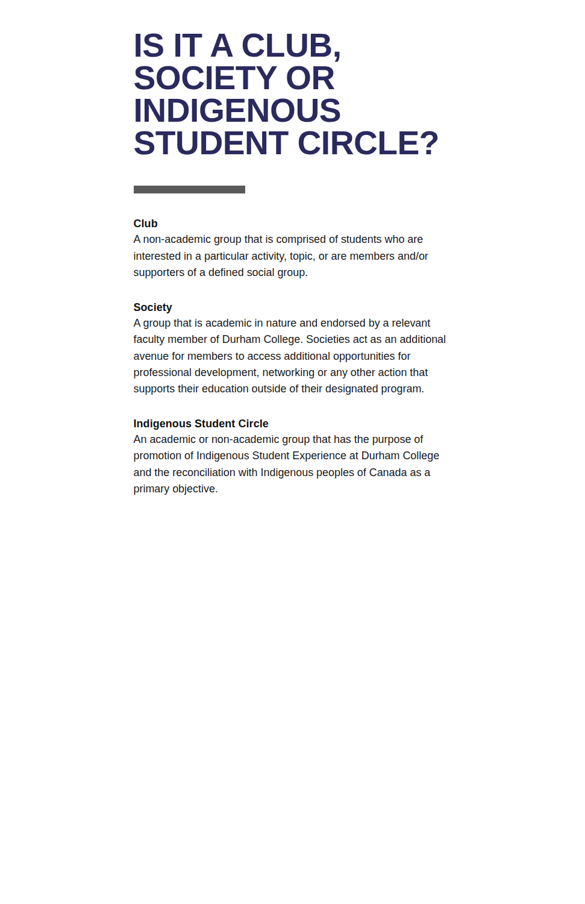Is it a club, society or Indigenous student circle?
Club
A non-academic group that is comprised of students who are interested in a particular activity, topic, or are members and/or supporters of a defined social group.
Society
A group that is academic in nature and endorsed by a relevant faculty member of Durham College. Societies act as an additional avenue for members to access additional opportunities for professional development, networking or any other action that supports their education outside of their designated program.
Indigenous Student Circle
An academic or non-academic group that has the purpose of promotion of Indigenous Student Experience at Durham College and the reconciliation with Indigenous peoples of Canada as a primary objective.